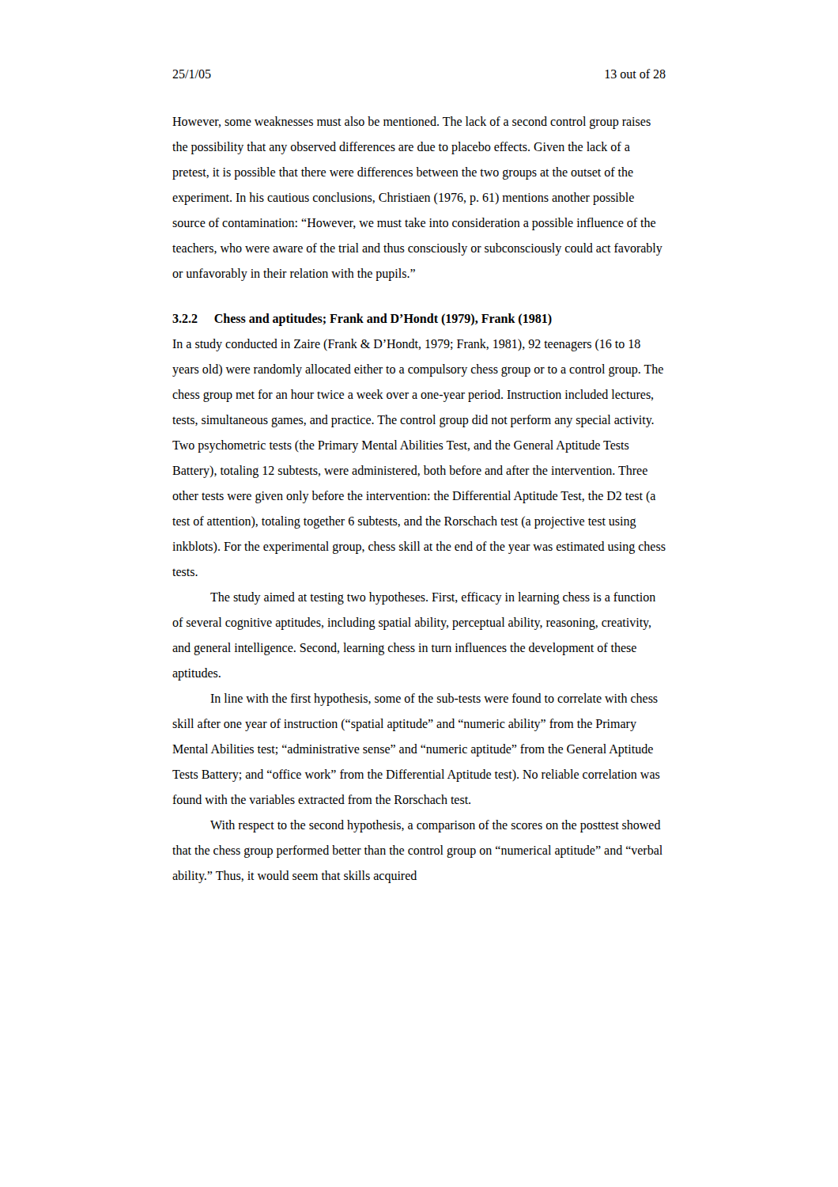25/1/05 13 out of 28
However, some weaknesses must also be mentioned. The lack of a second control group raises the possibility that any observed differences are due to placebo effects. Given the lack of a pretest, it is possible that there were differences between the two groups at the outset of the experiment. In his cautious conclusions, Christiaen (1976, p. 61) mentions another possible source of contamination: “However, we must take into consideration a possible influence of the teachers, who were aware of the trial and thus consciously or subconsciously could act favorably or unfavorably in their relation with the pupils.”
3.2.2 Chess and aptitudes; Frank and D’Hondt (1979), Frank (1981)
In a study conducted in Zaire (Frank & D’Hondt, 1979; Frank, 1981), 92 teenagers (16 to 18 years old) were randomly allocated either to a compulsory chess group or to a control group. The chess group met for an hour twice a week over a one-year period. Instruction included lectures, tests, simultaneous games, and practice. The control group did not perform any special activity. Two psychometric tests (the Primary Mental Abilities Test, and the General Aptitude Tests Battery), totaling 12 subtests, were administered, both before and after the intervention. Three other tests were given only before the intervention: the Differential Aptitude Test, the D2 test (a test of attention), totaling together 6 subtests, and the Rorschach test (a projective test using inkblots). For the experimental group, chess skill at the end of the year was estimated using chess tests.
The study aimed at testing two hypotheses. First, efficacy in learning chess is a function of several cognitive aptitudes, including spatial ability, perceptual ability, reasoning, creativity, and general intelligence. Second, learning chess in turn influences the development of these aptitudes.
In line with the first hypothesis, some of the sub-tests were found to correlate with chess skill after one year of instruction (“spatial aptitude” and “numeric ability” from the Primary Mental Abilities test; “administrative sense” and “numeric aptitude” from the General Aptitude Tests Battery; and “office work” from the Differential Aptitude test). No reliable correlation was found with the variables extracted from the Rorschach test.
With respect to the second hypothesis, a comparison of the scores on the posttest showed that the chess group performed better than the control group on “numerical aptitude” and “verbal ability.” Thus, it would seem that skills acquired